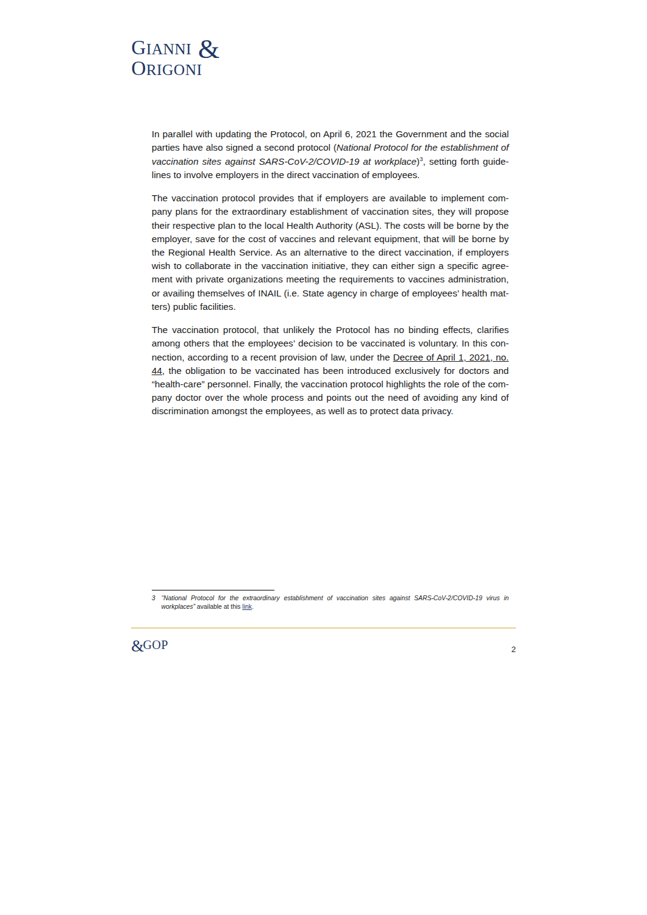GIANNI & ORIGONI
In parallel with updating the Protocol, on April 6, 2021 the Government and the social parties have also signed a second protocol (National Protocol for the establishment of vaccination sites against SARS-CoV-2/COVID-19 at workplace)3, setting forth guidelines to involve employers in the direct vaccination of employees.
The vaccination protocol provides that if employers are available to implement company plans for the extraordinary establishment of vaccination sites, they will propose their respective plan to the local Health Authority (ASL). The costs will be borne by the employer, save for the cost of vaccines and relevant equipment, that will be borne by the Regional Health Service. As an alternative to the direct vaccination, if employers wish to collaborate in the vaccination initiative, they can either sign a specific agreement with private organizations meeting the requirements to vaccines administration, or availing themselves of INAIL (i.e. State agency in charge of employees’ health matters) public facilities.
The vaccination protocol, that unlikely the Protocol has no binding effects, clarifies among others that the employees’ decision to be vaccinated is voluntary. In this connection, according to a recent provision of law, under the Decree of April 1, 2021, no. 44, the obligation to be vaccinated has been introduced exclusively for doctors and “health-care” personnel. Finally, the vaccination protocol highlights the role of the company doctor over the whole process and points out the need of avoiding any kind of discrimination amongst the employees, as well as to protect data privacy.
3 “National Protocol for the extraordinary establishment of vaccination sites against SARS-CoV-2/COVID-19 virus in workplaces” available at this link.
&GOP
2